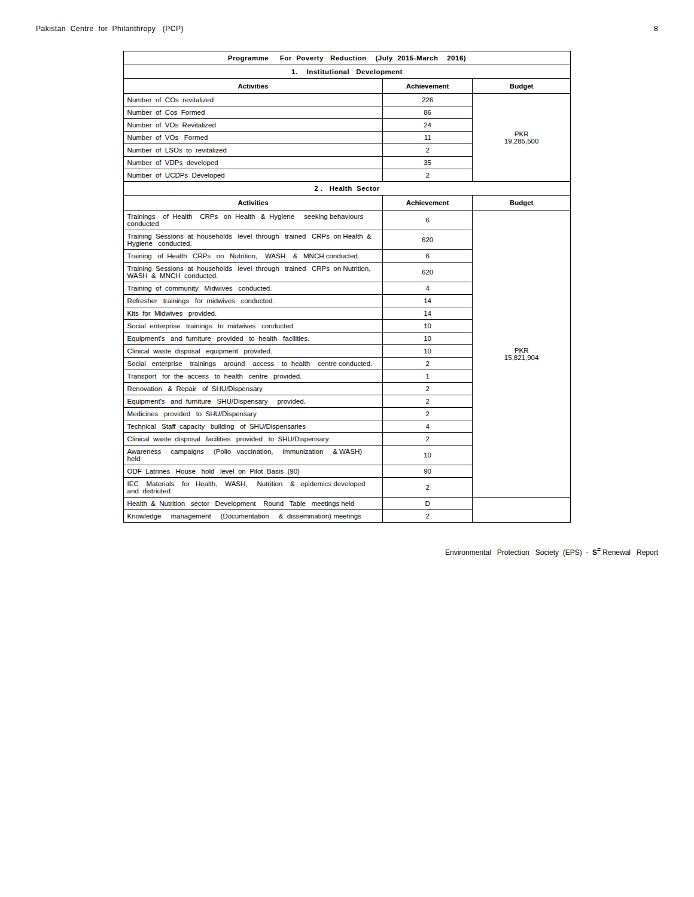Pakistan Centre for Philanthropy (PCP) 8
| Programme For Poverty Reduction (July 2015-March 2016) |
| 1. Institutional Development |
| Activities | Achievement | Budget |
| Number of COs revitalized | 226 | PKR 19,285,500 |
| Number of Cos Formed | 86 |
| Number of VOs Revitalized | 24 |
| Number of VOs Formed | 11 |
| Number of LSOs to revitalized | 2 |
| Number of VDPs developed | 35 |
| Number of UCDPs Developed | 2 |
| 2 . Health Sector |
| Activities | Achievement | Budget |
| Trainings of Health CRPs on Health & Hygiene seeking behaviours conducted | 6 | PKR 15,821,904 |
| Training Sessions at households level through trained CRPs on Health & Hygiene conducted. | 620 |
| Training of Health CRPs on Nutrition, WASH & MNCH conducted. | 6 |
| Training Sessions at households level through trained CRPs on Nutrition, WASH & MNCH conducted. | 620 |
| Training of community Midwives conducted. | 4 |
| Refresher trainings for midwives conducted. | 14 |
| Kits for Midwives provided. | 14 |
| Social enterprise trainings to midwives conducted. | 10 |
| Equipment's and furniture provided to health facilities. | 10 |
| Clinical waste disposal equipment provided. | 10 |
| Social enterprise trainings around access to health centre conducted. | 2 |
| Transport for the access to health centre provided. | 1 |
| Renovation & Repair of SHU/Dispensary | 2 |
| Equipment's and furniture SHU/Dispensary provided. | 2 |
| Medicines provided to SHU/Dispensary | 2 |
| Technical Staff capacity building of SHU/Dispensaries | 4 |
| Clinical waste disposal facilities provided to SHU/Dispensary. | 2 |
| Awareness campaigns (Polio vaccination, immunization & WASH) held | 10 |
| ODF Latrines House hold level on Pilot Basis (90) | 90 |
| IEC Materials for Health, WASH, Nutrition & epidemics developed and distriuted | 2 |
| Health & Nutrition sector Development Round Table meetings held | D | |
| Knowledge management (Documentation & dissemination) meetings | 2 |
Environmental Protection Society (EPS) - S= Renewal Report